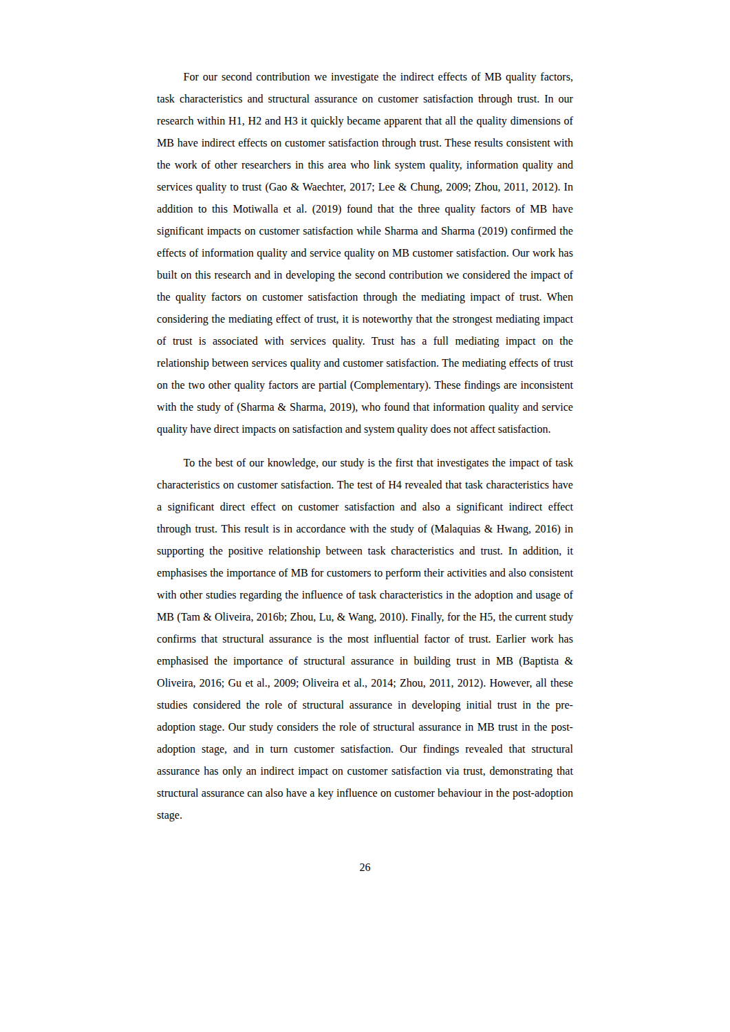For our second contribution we investigate the indirect effects of MB quality factors, task characteristics and structural assurance on customer satisfaction through trust. In our research within H1, H2 and H3 it quickly became apparent that all the quality dimensions of MB have indirect effects on customer satisfaction through trust. These results consistent with the work of other researchers in this area who link system quality, information quality and services quality to trust (Gao & Waechter, 2017; Lee & Chung, 2009; Zhou, 2011, 2012). In addition to this Motiwalla et al. (2019) found that the three quality factors of MB have significant impacts on customer satisfaction while Sharma and Sharma (2019) confirmed the effects of information quality and service quality on MB customer satisfaction. Our work has built on this research and in developing the second contribution we considered the impact of the quality factors on customer satisfaction through the mediating impact of trust. When considering the mediating effect of trust, it is noteworthy that the strongest mediating impact of trust is associated with services quality. Trust has a full mediating impact on the relationship between services quality and customer satisfaction. The mediating effects of trust on the two other quality factors are partial (Complementary). These findings are inconsistent with the study of (Sharma & Sharma, 2019), who found that information quality and service quality have direct impacts on satisfaction and system quality does not affect satisfaction.
To the best of our knowledge, our study is the first that investigates the impact of task characteristics on customer satisfaction. The test of H4 revealed that task characteristics have a significant direct effect on customer satisfaction and also a significant indirect effect through trust. This result is in accordance with the study of (Malaquias & Hwang, 2016) in supporting the positive relationship between task characteristics and trust. In addition, it emphasises the importance of MB for customers to perform their activities and also consistent with other studies regarding the influence of task characteristics in the adoption and usage of MB (Tam & Oliveira, 2016b; Zhou, Lu, & Wang, 2010). Finally, for the H5, the current study confirms that structural assurance is the most influential factor of trust. Earlier work has emphasised the importance of structural assurance in building trust in MB (Baptista & Oliveira, 2016; Gu et al., 2009; Oliveira et al., 2014; Zhou, 2011, 2012). However, all these studies considered the role of structural assurance in developing initial trust in the pre-adoption stage. Our study considers the role of structural assurance in MB trust in the post-adoption stage, and in turn customer satisfaction. Our findings revealed that structural assurance has only an indirect impact on customer satisfaction via trust, demonstrating that structural assurance can also have a key influence on customer behaviour in the post-adoption stage.
26